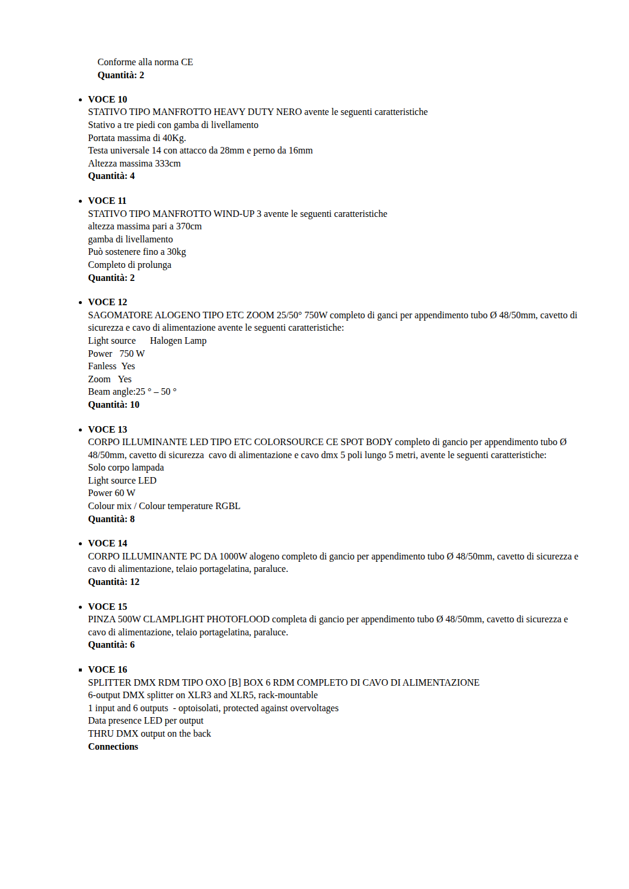Conforme alla norma CE
Quantità: 2
VOCE 10
STATIVO TIPO MANFROTTO HEAVY DUTY NERO avente le seguenti caratteristiche
Stativo a tre piedi con gamba di livellamento
Portata massima di 40Kg.
Testa universale 14 con attacco da 28mm e perno da 16mm
Altezza massima 333cm
Quantità: 4
VOCE 11
STATIVO TIPO MANFROTTO WIND-UP 3 avente le seguenti caratteristiche
altezza massima pari a 370cm
gamba di livellamento
Può sostenere fino a 30kg
Completo di prolunga
Quantità: 2
VOCE 12
SAGOMATORE ALOGENO TIPO ETC ZOOM 25/50° 750W completo di ganci per appendimento tubo Ø 48/50mm, cavetto di sicurezza e cavo di alimentazione avente le seguenti caratteristiche:
Light source Halogen Lamp
Power 750 W
Fanless Yes
Zoom Yes
Beam angle:25 ° – 50 °
Quantità: 10
VOCE 13
CORPO ILLUMINANTE LED TIPO ETC COLORSOURCE CE SPOT BODY completo di gancio per appendimento tubo Ø 48/50mm, cavetto di sicurezza cavo di alimentazione e cavo dmx 5 poli lungo 5 metri, avente le seguenti caratteristiche:
Solo corpo lampada
Light source LED
Power 60 W
Colour mix / Colour temperature RGBL
Quantità: 8
VOCE 14
CORPO ILLUMINANTE PC DA 1000W alogeno completo di gancio per appendimento tubo Ø 48/50mm, cavetto di sicurezza e cavo di alimentazione, telaio portagelatina, paraluce.
Quantità: 12
VOCE 15
PINZA 500W CLAMPLIGHT PHOTOFLOOD completa di gancio per appendimento tubo Ø 48/50mm, cavetto di sicurezza e cavo di alimentazione, telaio portagelatina, paraluce.
Quantità: 6
VOCE 16
SPLITTER DMX RDM TIPO OXO [B] BOX 6 RDM COMPLETO DI CAVO DI ALIMENTAZIONE
6-output DMX splitter on XLR3 and XLR5, rack-mountable
1 input and 6 outputs - optoisolati, protected against overvoltages
Data presence LED per output
THRU DMX output on the back
Connections